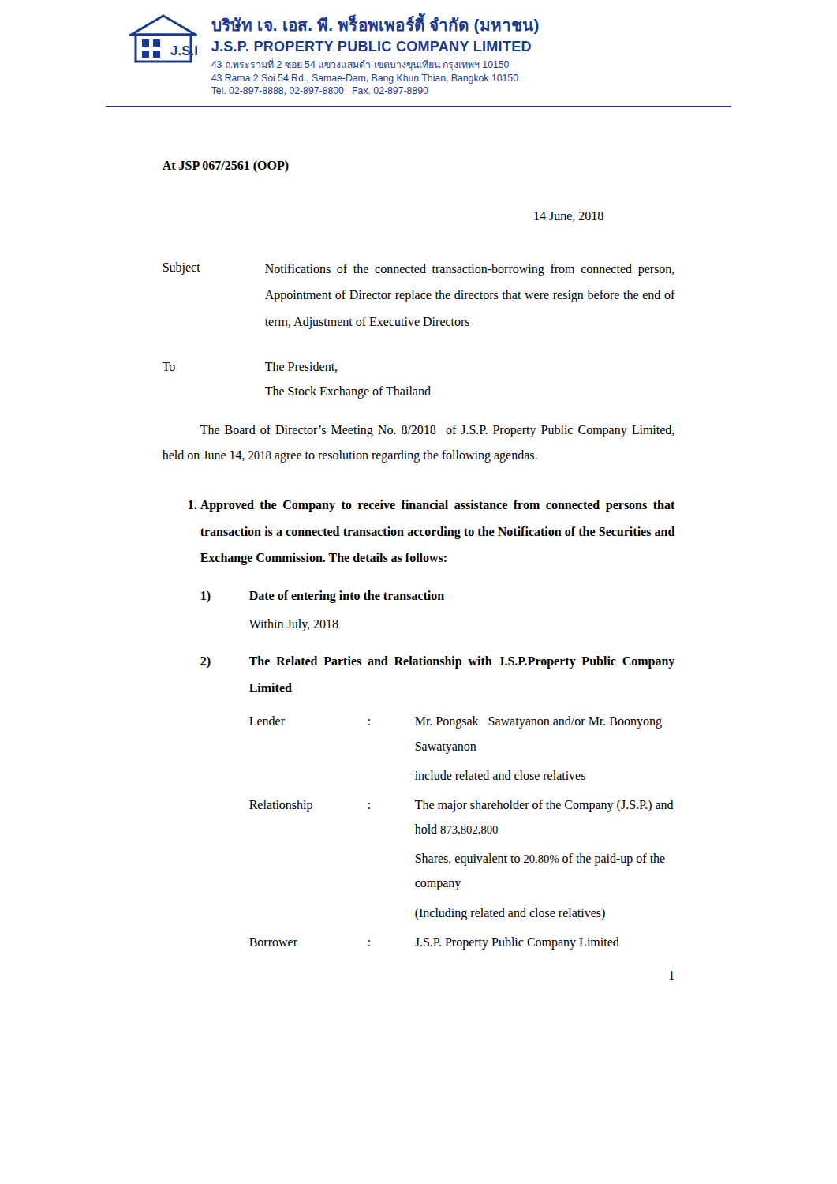J.S.P.
บริษัท เจ. เอส. พี. พร็อพเพอร์ตี้ จำกัด (มหาชน)
J.S.P. PROPERTY PUBLIC COMPANY LIMITED
43 ถ.พระรามที่ 2 ซอย 54 แขวงแสมดำ เขตบางขุนเทียน กรุงเทพฯ 10150
43 Rama 2 Soi 54 Rd., Samae-Dam, Bang Khun Thian, Bangkok 10150
Tel. 02-897-8888, 02-897-8800 Fax. 02-897-8890
At JSP 067/2561 (OOP)
14 June, 2018
| Subject | Notifications of the connected transaction-borrowing from connected person, Appointment of Director replace the directors that were resign before the end of term, Adjustment of Executive Directors |
| To | The President, The Stock Exchange of Thailand |
The Board of Director’s Meeting No. 8/2018 of J.S.P. Property Public Company Limited, held on June 14, 2018 agree to resolution regarding the following agendas.
Approved the Company to receive financial assistance from connected persons that transaction is a connected transaction according to the Notification of the Securities and Exchange Commission. The details as follows:
1)
Date of entering into the transaction
Within July, 2018
2)
The Related Parties and Relationship with J.S.P.Property Public Company Limited
| Lender | : | Mr. Pongsak Sawatyanon and/or Mr. Boonyong Sawatyanon |
| | | include related and close relatives |
| Relationship | : | The major shareholder of the Company (J.S.P.) and hold 873,802,800 |
| | | Shares, equivalent to 20.80% of the paid-up of the company |
| | | (Including related and close relatives) |
| Borrower | : | J.S.P. Property Public Company Limited |
1